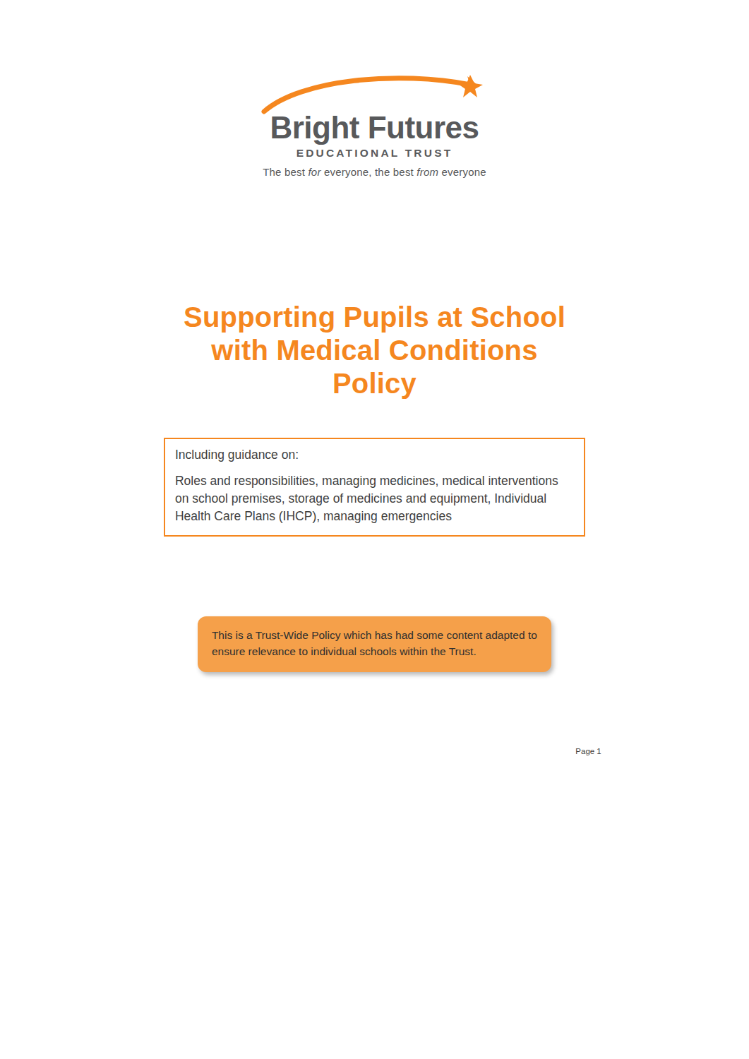Bright Futures
EDUCATIONAL TRUST
The best for everyone, the best from everyone
Supporting Pupils at School with Medical Conditions Policy
Including guidance on:
Roles and responsibilities, managing medicines, medical interventions on school premises, storage of medicines and equipment, Individual Health Care Plans (IHCP), managing emergencies
This is a Trust-Wide Policy which has had some content adapted to ensure relevance to individual schools within the Trust.
Page 1